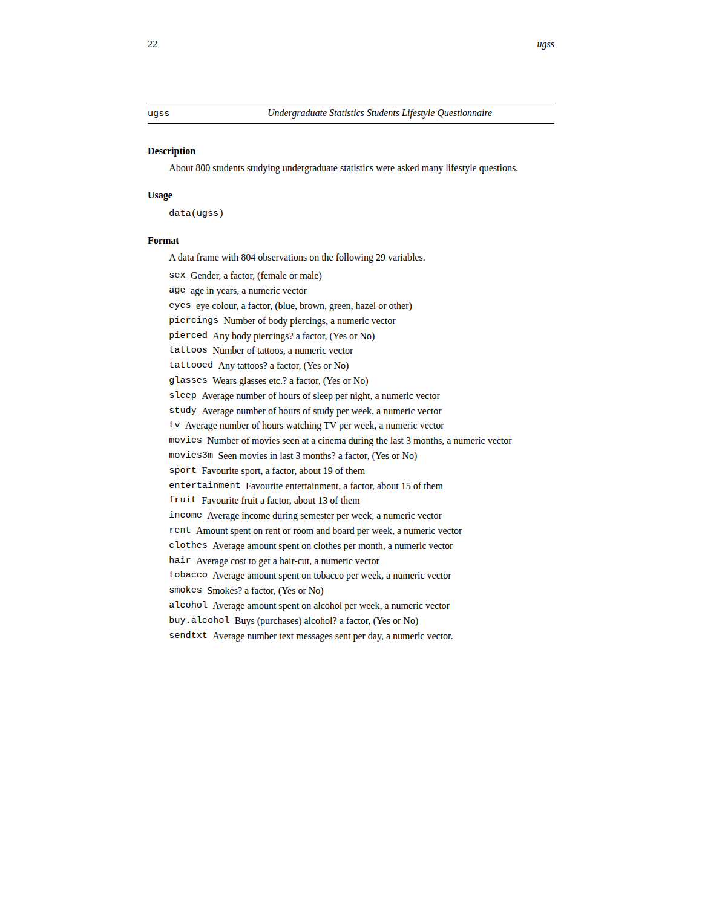22 ugss
ugss Undergraduate Statistics Students Lifestyle Questionnaire
Description
About 800 students studying undergraduate statistics were asked many lifestyle questions.
Usage
data(ugss)
Format
A data frame with 804 observations on the following 29 variables.
sex
Gender, a factor, (female or male)
age
age in years, a numeric vector
eyes
eye colour, a factor, (blue, brown, green, hazel or other)
piercings
Number of body piercings, a numeric vector
pierced
Any body piercings? a factor, (Yes or No)
tattoos
Number of tattoos, a numeric vector
tattooed
Any tattoos? a factor, (Yes or No)
glasses
Wears glasses etc.? a factor, (Yes or No)
sleep
Average number of hours of sleep per night, a numeric vector
study
Average number of hours of study per week, a numeric vector
tv
Average number of hours watching TV per week, a numeric vector
movies
Number of movies seen at a cinema during the last 3 months, a numeric vector
movies3m
Seen movies in last 3 months? a factor, (Yes or No)
sport
Favourite sport, a factor, about 19 of them
entertainment
Favourite entertainment, a factor, about 15 of them
fruit
Favourite fruit a factor, about 13 of them
income
Average income during semester per week, a numeric vector
rent
Amount spent on rent or room and board per week, a numeric vector
clothes
Average amount spent on clothes per month, a numeric vector
hair
Average cost to get a hair-cut, a numeric vector
tobacco
Average amount spent on tobacco per week, a numeric vector
smokes
Smokes? a factor, (Yes or No)
alcohol
Average amount spent on alcohol per week, a numeric vector
buy.alcohol
Buys (purchases) alcohol? a factor, (Yes or No)
sendtxt
Average number text messages sent per day, a numeric vector.